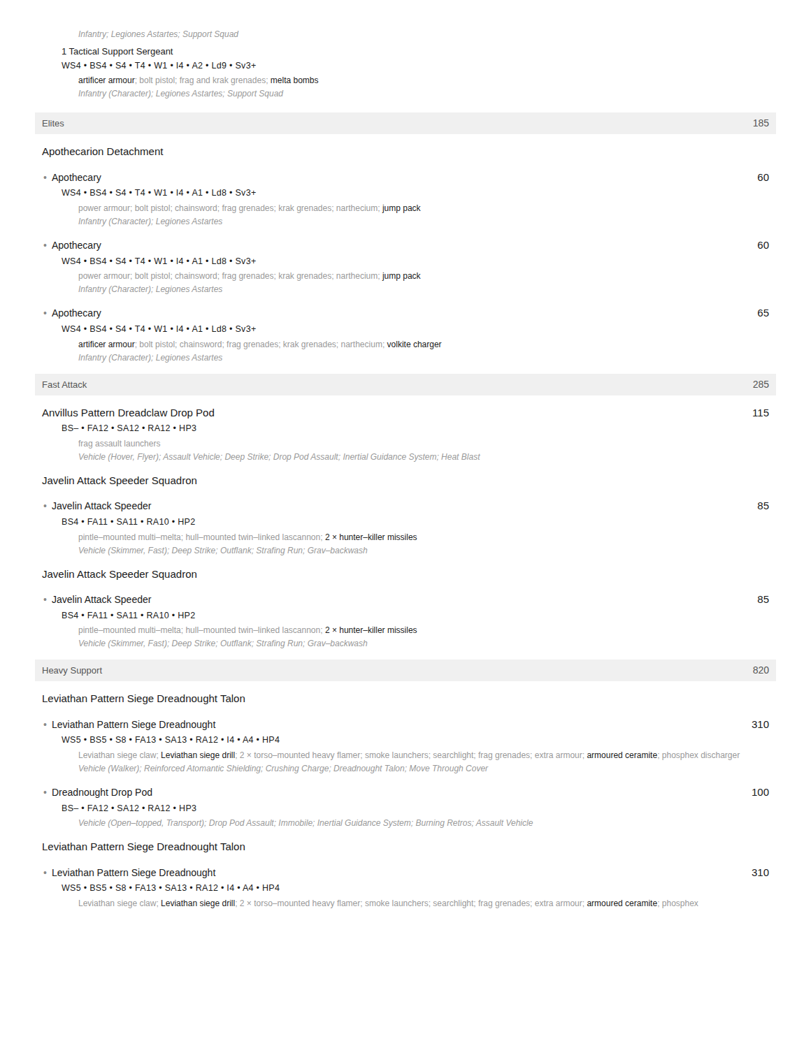Infantry; Legiones Astartes; Support Squad
1 Tactical Support Sergeant
WS4 • BS4 • S4 • T4 • W1 • I4 • A2 • Ld9 • Sv3+
artificer armour; bolt pistol; frag and krak grenades; melta bombs
Infantry (Character); Legiones Astartes; Support Squad
Elites 185
Apothecarion Detachment
Apothecary 60
WS4 • BS4 • S4 • T4 • W1 • I4 • A1 • Ld8 • Sv3+
power armour; bolt pistol; chainsword; frag grenades; krak grenades; narthecium; jump pack
Infantry (Character); Legiones Astartes
Apothecary 60
WS4 • BS4 • S4 • T4 • W1 • I4 • A1 • Ld8 • Sv3+
power armour; bolt pistol; chainsword; frag grenades; krak grenades; narthecium; jump pack
Infantry (Character); Legiones Astartes
Apothecary 65
WS4 • BS4 • S4 • T4 • W1 • I4 • A1 • Ld8 • Sv3+
artificer armour; bolt pistol; chainsword; frag grenades; krak grenades; narthecium; volkite charger
Infantry (Character); Legiones Astartes
Fast Attack 285
Anvillus Pattern Dreadclaw Drop Pod 115
BS– • FA12 • SA12 • RA12 • HP3
frag assault launchers
Vehicle (Hover, Flyer); Assault Vehicle; Deep Strike; Drop Pod Assault; Inertial Guidance System; Heat Blast
Javelin Attack Speeder Squadron
Javelin Attack Speeder 85
BS4 • FA11 • SA11 • RA10 • HP2
pintle–mounted multi–melta; hull–mounted twin–linked lascannon; 2 × hunter–killer missiles
Vehicle (Skimmer, Fast); Deep Strike; Outflank; Strafing Run; Grav–backwash
Javelin Attack Speeder Squadron
Javelin Attack Speeder 85
BS4 • FA11 • SA11 • RA10 • HP2
pintle–mounted multi–melta; hull–mounted twin–linked lascannon; 2 × hunter–killer missiles
Vehicle (Skimmer, Fast); Deep Strike; Outflank; Strafing Run; Grav–backwash
Heavy Support 820
Leviathan Pattern Siege Dreadnought Talon
Leviathan Pattern Siege Dreadnought 310
WS5 • BS5 • S8 • FA13 • SA13 • RA12 • I4 • A4 • HP4
Leviathan siege claw; Leviathan siege drill; 2 × torso–mounted heavy flamer; smoke launchers; searchlight; frag grenades; extra armour; armoured ceramite; phosphex discharger
Vehicle (Walker); Reinforced Atomantic Shielding; Crushing Charge; Dreadnought Talon; Move Through Cover
Dreadnought Drop Pod 100
BS– • FA12 • SA12 • RA12 • HP3
Vehicle (Open–topped, Transport); Drop Pod Assault; Immobile; Inertial Guidance System; Burning Retros; Assault Vehicle
Leviathan Pattern Siege Dreadnought Talon
Leviathan Pattern Siege Dreadnought 310
WS5 • BS5 • S8 • FA13 • SA13 • RA12 • I4 • A4 • HP4
Leviathan siege claw; Leviathan siege drill; 2 × torso–mounted heavy flamer; smoke launchers; searchlight; frag grenades; extra armour; armoured ceramite; phosphex